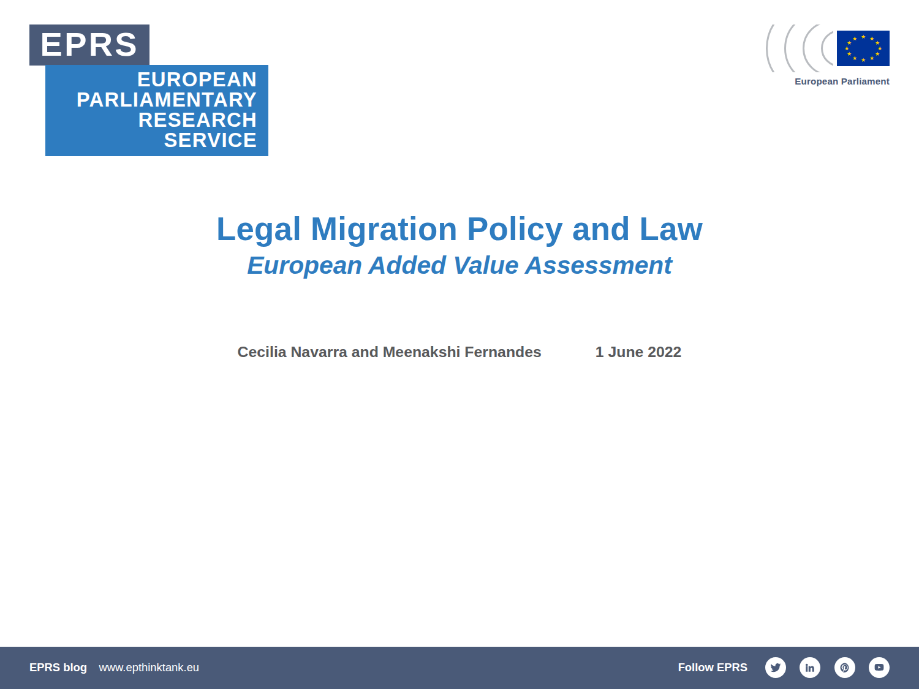EPRS
EUROPEAN PARLIAMENTARY RESEARCH SERVICE
★ ★ ★ ★ ★ ★ ★ ★ ★ ★ ★ ★
European Parliament
Legal Migration Policy and Law
European Added Value Assessment
Cecilia Navarra and Meenakshi Fernandes 1 June 2022
EPRS blog www.epthinktank.eu
Follow EPRS